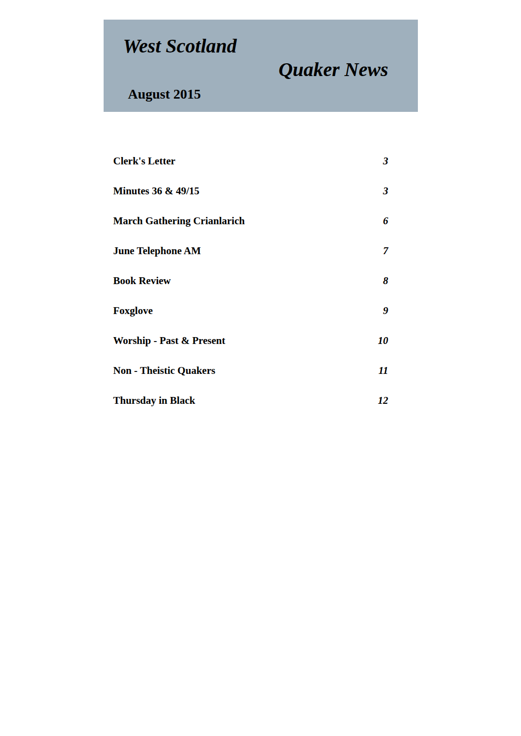West Scotland
Quaker News
August 2015
| Clerk's Letter | 3 |
| Minutes 36 & 49/15 | 3 |
| March Gathering Crianlarich | 6 |
| June Telephone AM | 7 |
| Book Review | 8 |
| Foxglove | 9 |
| Worship - Past & Present | 10 |
| Non - Theistic Quakers | 11 |
| Thursday in Black | 12 |